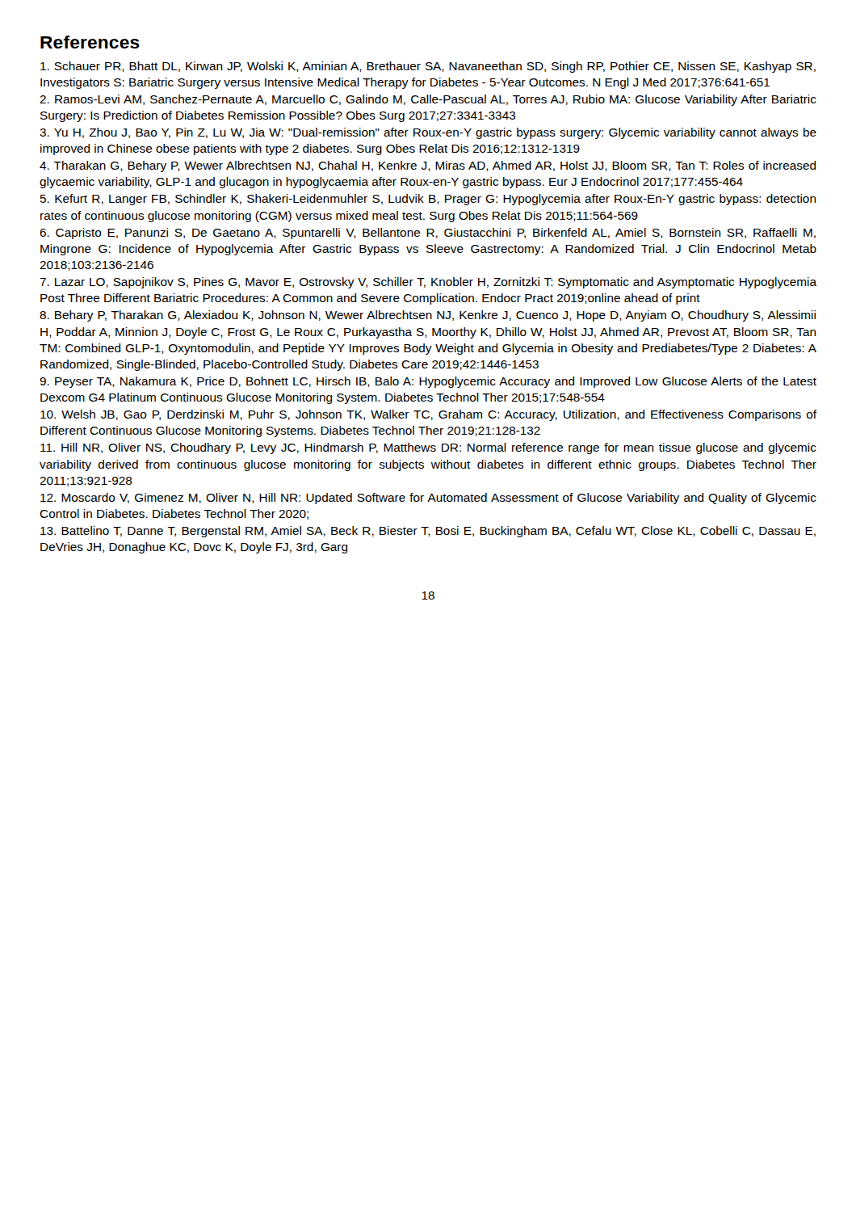References
1. Schauer PR, Bhatt DL, Kirwan JP, Wolski K, Aminian A, Brethauer SA, Navaneethan SD, Singh RP, Pothier CE, Nissen SE, Kashyap SR, Investigators S: Bariatric Surgery versus Intensive Medical Therapy for Diabetes - 5-Year Outcomes. N Engl J Med 2017;376:641-651
2. Ramos-Levi AM, Sanchez-Pernaute A, Marcuello C, Galindo M, Calle-Pascual AL, Torres AJ, Rubio MA: Glucose Variability After Bariatric Surgery: Is Prediction of Diabetes Remission Possible? Obes Surg 2017;27:3341-3343
3. Yu H, Zhou J, Bao Y, Pin Z, Lu W, Jia W: "Dual-remission" after Roux-en-Y gastric bypass surgery: Glycemic variability cannot always be improved in Chinese obese patients with type 2 diabetes. Surg Obes Relat Dis 2016;12:1312-1319
4. Tharakan G, Behary P, Wewer Albrechtsen NJ, Chahal H, Kenkre J, Miras AD, Ahmed AR, Holst JJ, Bloom SR, Tan T: Roles of increased glycaemic variability, GLP-1 and glucagon in hypoglycaemia after Roux-en-Y gastric bypass. Eur J Endocrinol 2017;177:455-464
5. Kefurt R, Langer FB, Schindler K, Shakeri-Leidenmuhler S, Ludvik B, Prager G: Hypoglycemia after Roux-En-Y gastric bypass: detection rates of continuous glucose monitoring (CGM) versus mixed meal test. Surg Obes Relat Dis 2015;11:564-569
6. Capristo E, Panunzi S, De Gaetano A, Spuntarelli V, Bellantone R, Giustacchini P, Birkenfeld AL, Amiel S, Bornstein SR, Raffaelli M, Mingrone G: Incidence of Hypoglycemia After Gastric Bypass vs Sleeve Gastrectomy: A Randomized Trial. J Clin Endocrinol Metab 2018;103:2136-2146
7. Lazar LO, Sapojnikov S, Pines G, Mavor E, Ostrovsky V, Schiller T, Knobler H, Zornitzki T: Symptomatic and Asymptomatic Hypoglycemia Post Three Different Bariatric Procedures: A Common and Severe Complication. Endocr Pract 2019;online ahead of print
8. Behary P, Tharakan G, Alexiadou K, Johnson N, Wewer Albrechtsen NJ, Kenkre J, Cuenco J, Hope D, Anyiam O, Choudhury S, Alessimii H, Poddar A, Minnion J, Doyle C, Frost G, Le Roux C, Purkayastha S, Moorthy K, Dhillo W, Holst JJ, Ahmed AR, Prevost AT, Bloom SR, Tan TM: Combined GLP-1, Oxyntomodulin, and Peptide YY Improves Body Weight and Glycemia in Obesity and Prediabetes/Type 2 Diabetes: A Randomized, Single-Blinded, Placebo-Controlled Study. Diabetes Care 2019;42:1446-1453
9. Peyser TA, Nakamura K, Price D, Bohnett LC, Hirsch IB, Balo A: Hypoglycemic Accuracy and Improved Low Glucose Alerts of the Latest Dexcom G4 Platinum Continuous Glucose Monitoring System. Diabetes Technol Ther 2015;17:548-554
10. Welsh JB, Gao P, Derdzinski M, Puhr S, Johnson TK, Walker TC, Graham C: Accuracy, Utilization, and Effectiveness Comparisons of Different Continuous Glucose Monitoring Systems. Diabetes Technol Ther 2019;21:128-132
11. Hill NR, Oliver NS, Choudhary P, Levy JC, Hindmarsh P, Matthews DR: Normal reference range for mean tissue glucose and glycemic variability derived from continuous glucose monitoring for subjects without diabetes in different ethnic groups. Diabetes Technol Ther 2011;13:921-928
12. Moscardo V, Gimenez M, Oliver N, Hill NR: Updated Software for Automated Assessment of Glucose Variability and Quality of Glycemic Control in Diabetes. Diabetes Technol Ther 2020;
13. Battelino T, Danne T, Bergenstal RM, Amiel SA, Beck R, Biester T, Bosi E, Buckingham BA, Cefalu WT, Close KL, Cobelli C, Dassau E, DeVries JH, Donaghue KC, Dovc K, Doyle FJ, 3rd, Garg
18